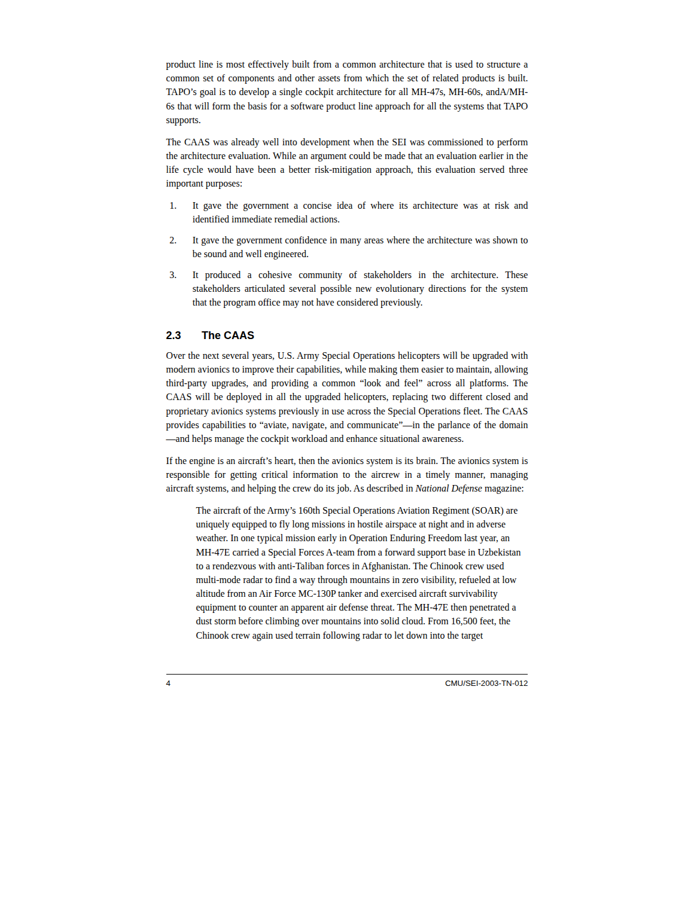product line is most effectively built from a common architecture that is used to structure a common set of components and other assets from which the set of related products is built. TAPO’s goal is to develop a single cockpit architecture for all MH-47s, MH-60s, andA/MH-6s that will form the basis for a software product line approach for all the systems that TAPO supports.
The CAAS was already well into development when the SEI was commissioned to perform the architecture evaluation. While an argument could be made that an evaluation earlier in the life cycle would have been a better risk-mitigation approach, this evaluation served three important purposes:
It gave the government a concise idea of where its architecture was at risk and identified immediate remedial actions.
It gave the government confidence in many areas where the architecture was shown to be sound and well engineered.
It produced a cohesive community of stakeholders in the architecture. These stakeholders articulated several possible new evolutionary directions for the system that the program office may not have considered previously.
2.3 The CAAS
Over the next several years, U.S. Army Special Operations helicopters will be upgraded with modern avionics to improve their capabilities, while making them easier to maintain, allowing third-party upgrades, and providing a common “look and feel” across all platforms. The CAAS will be deployed in all the upgraded helicopters, replacing two different closed and proprietary avionics systems previously in use across the Special Operations fleet. The CAAS provides capabilities to “aviate, navigate, and communicate”—in the parlance of the domain—and helps manage the cockpit workload and enhance situational awareness.
If the engine is an aircraft’s heart, then the avionics system is its brain. The avionics system is responsible for getting critical information to the aircrew in a timely manner, managing aircraft systems, and helping the crew do its job. As described in National Defense magazine:
The aircraft of the Army’s 160th Special Operations Aviation Regiment (SOAR) are uniquely equipped to fly long missions in hostile airspace at night and in adverse weather. In one typical mission early in Operation Enduring Freedom last year, an MH-47E carried a Special Forces A-team from a forward support base in Uzbekistan to a rendezvous with anti-Taliban forces in Afghanistan. The Chinook crew used multi-mode radar to find a way through mountains in zero visibility, refueled at low altitude from an Air Force MC-130P tanker and exercised aircraft survivability equipment to counter an apparent air defense threat. The MH-47E then penetrated a dust storm before climbing over mountains into solid cloud. From 16,500 feet, the Chinook crew again used terrain following radar to let down into the target
4 CMU/SEI-2003-TN-012